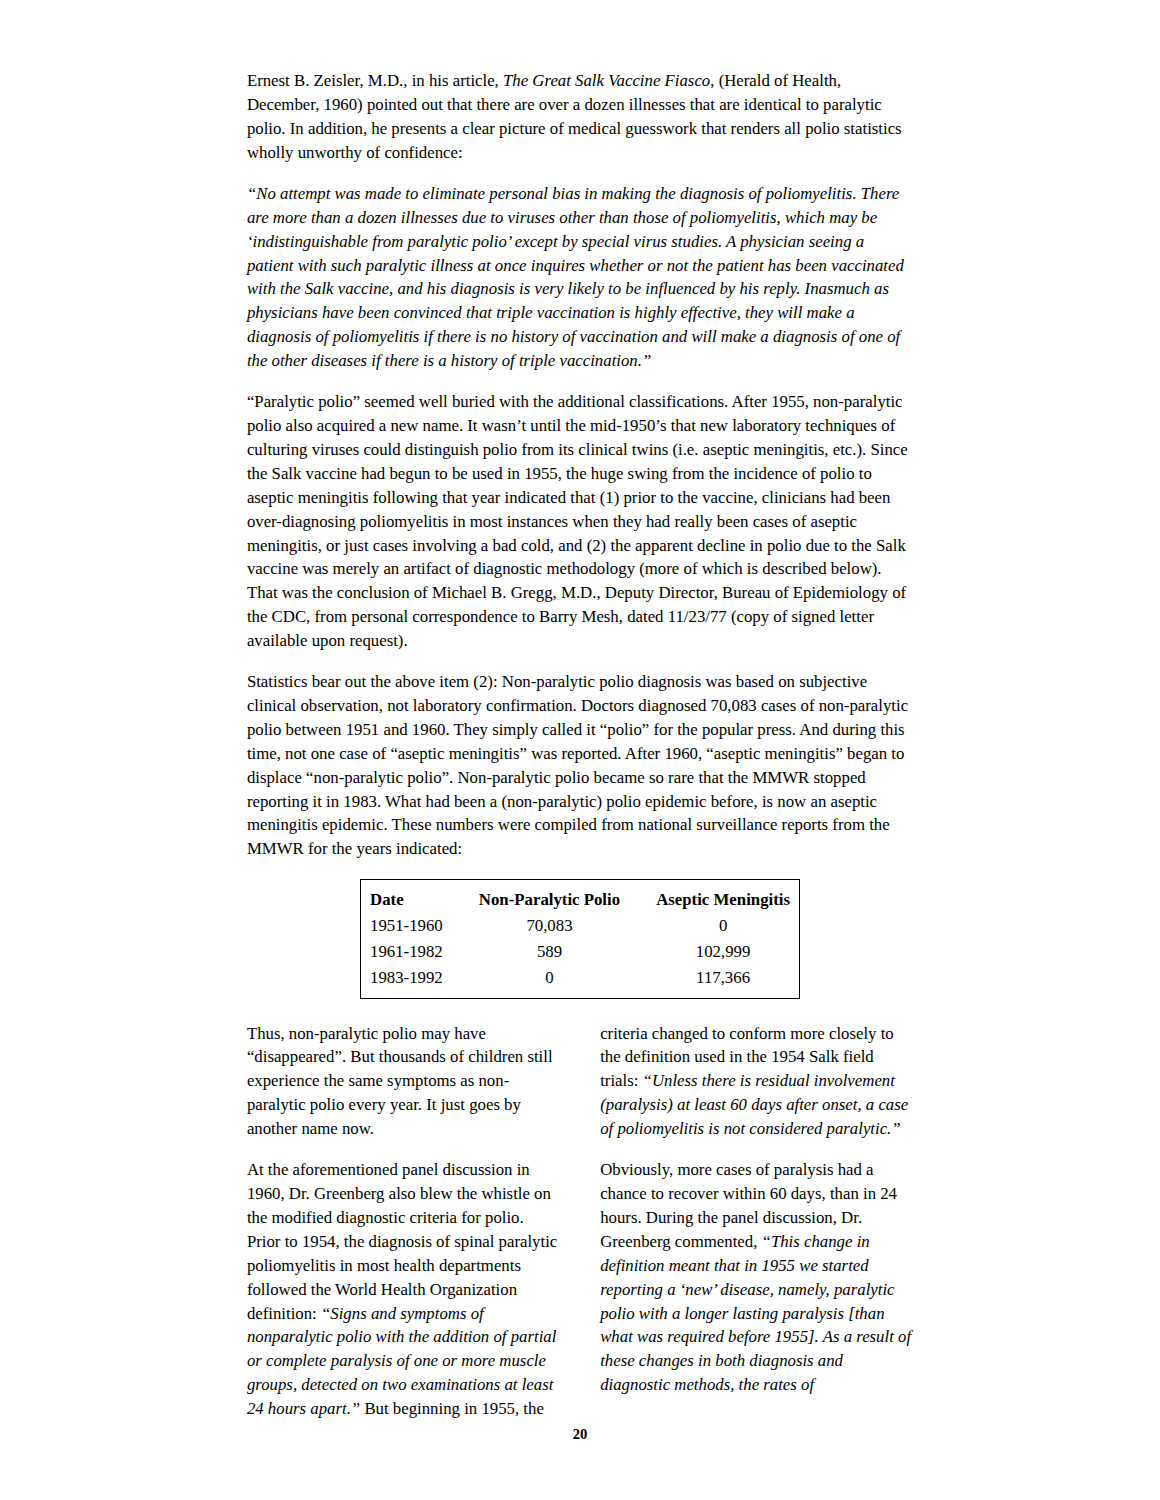Ernest B. Zeisler, M.D., in his article, The Great Salk Vaccine Fiasco, (Herald of Health, December, 1960) pointed out that there are over a dozen illnesses that are identical to paralytic polio. In addition, he presents a clear picture of medical guesswork that renders all polio statistics wholly unworthy of confidence:
“No attempt was made to eliminate personal bias in making the diagnosis of poliomyelitis. There are more than a dozen illnesses due to viruses other than those of poliomyelitis, which may be ‘indistinguishable from paralytic polio’ except by special virus studies. A physician seeing a patient with such paralytic illness at once inquires whether or not the patient has been vaccinated with the Salk vaccine, and his diagnosis is very likely to be influenced by his reply. Inasmuch as physicians have been convinced that triple vaccination is highly effective, they will make a diagnosis of poliomyelitis if there is no history of vaccination and will make a diagnosis of one of the other diseases if there is a history of triple vaccination.”
“Paralytic polio” seemed well buried with the additional classifications. After 1955, non-paralytic polio also acquired a new name. It wasn’t until the mid-1950’s that new laboratory techniques of culturing viruses could distinguish polio from its clinical twins (i.e. aseptic meningitis, etc.). Since the Salk vaccine had begun to be used in 1955, the huge swing from the incidence of polio to aseptic meningitis following that year indicated that (1) prior to the vaccine, clinicians had been over-diagnosing poliomyelitis in most instances when they had really been cases of aseptic meningitis, or just cases involving a bad cold, and (2) the apparent decline in polio due to the Salk vaccine was merely an artifact of diagnostic methodology (more of which is described below). That was the conclusion of Michael B. Gregg, M.D., Deputy Director, Bureau of Epidemiology of the CDC, from personal correspondence to Barry Mesh, dated 11/23/77 (copy of signed letter available upon request).
Statistics bear out the above item (2): Non-paralytic polio diagnosis was based on subjective clinical observation, not laboratory confirmation. Doctors diagnosed 70,083 cases of non-paralytic polio between 1951 and 1960. They simply called it “polio” for the popular press. And during this time, not one case of “aseptic meningitis” was reported. After 1960, “aseptic meningitis” began to displace “non-paralytic polio”. Non-paralytic polio became so rare that the MMWR stopped reporting it in 1983. What had been a (non-paralytic) polio epidemic before, is now an aseptic meningitis epidemic. These numbers were compiled from national surveillance reports from the MMWR for the years indicated:
| Date | Non-Paralytic Polio | Aseptic Meningitis |
| --- | --- | --- |
| 1951-1960 | 70,083 | 0 |
| 1961-1982 | 589 | 102,999 |
| 1983-1992 | 0 | 117,366 |
Thus, non-paralytic polio may have “disappeared”. But thousands of children still experience the same symptoms as non-paralytic polio every year. It just goes by another name now.
At the aforementioned panel discussion in 1960, Dr. Greenberg also blew the whistle on the modified diagnostic criteria for polio. Prior to 1954, the diagnosis of spinal paralytic poliomyelitis in most health departments followed the World Health Organization definition: “Signs and symptoms of nonparalytic polio with the addition of partial or complete paralysis of one or more muscle groups, detected on two examinations at least 24 hours apart.” But beginning in 1955, the criteria changed to conform more closely to the definition used in the 1954 Salk field trials: “Unless there is residual involvement (paralysis) at least 60 days after onset, a case of poliomyelitis is not considered paralytic.”
Obviously, more cases of paralysis had a chance to recover within 60 days, than in 24 hours. During the panel discussion, Dr. Greenberg commented, “This change in definition meant that in 1955 we started reporting a ‘new’ disease, namely, paralytic polio with a longer lasting paralysis [than what was required before 1955]. As a result of these changes in both diagnosis and diagnostic methods, the rates of
20